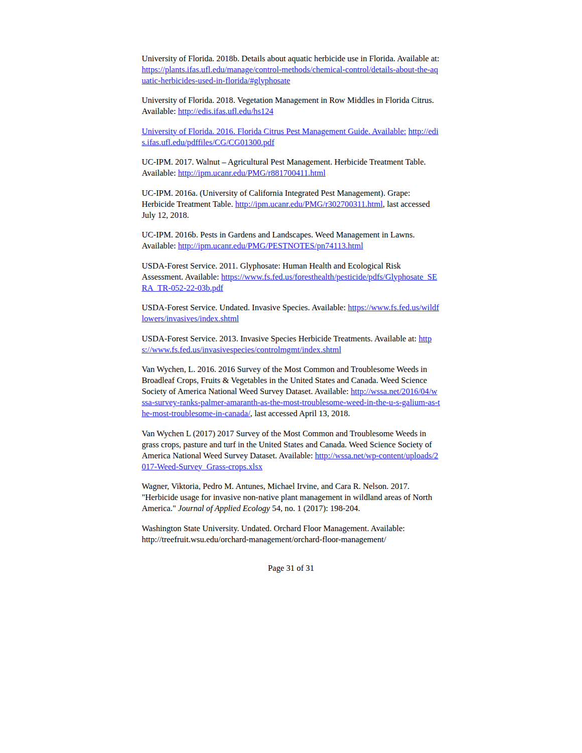University of Florida. 2018b. Details about aquatic herbicide use in Florida. Available at: https://plants.ifas.ufl.edu/manage/control-methods/chemical-control/details-about-the-aquatic-herbicides-used-in-florida/#glyphosate
University of Florida. 2018. Vegetation Management in Row Middles in Florida Citrus. Available: http://edis.ifas.ufl.edu/hs124
University of Florida. 2016. Florida Citrus Pest Management Guide. Available: http://edis.ifas.ufl.edu/pdffiles/CG/CG01300.pdf
UC-IPM. 2017. Walnut – Agricultural Pest Management. Herbicide Treatment Table. Available: http://ipm.ucanr.edu/PMG/r881700411.html
UC-IPM. 2016a. (University of California Integrated Pest Management). Grape: Herbicide Treatment Table. http://ipm.ucanr.edu/PMG/r302700311.html, last accessed July 12, 2018.
UC-IPM. 2016b. Pests in Gardens and Landscapes. Weed Management in Lawns. Available: http://ipm.ucanr.edu/PMG/PESTNOTES/pn74113.html
USDA-Forest Service. 2011. Glyphosate: Human Health and Ecological Risk Assessment. Available: https://www.fs.fed.us/foresthealth/pesticide/pdfs/Glyphosate_SERA_TR-052-22-03b.pdf
USDA-Forest Service. Undated. Invasive Species. Available: https://www.fs.fed.us/wildflowers/invasives/index.shtml
USDA-Forest Service. 2013. Invasive Species Herbicide Treatments. Available at: https://www.fs.fed.us/invasivespecies/controlmgmt/index.shtml
Van Wychen, L. 2016. 2016 Survey of the Most Common and Troublesome Weeds in Broadleaf Crops, Fruits & Vegetables in the United States and Canada. Weed Science Society of America National Weed Survey Dataset. Available: http://wssa.net/2016/04/wssa-survey-ranks-palmer-amaranth-as-the-most-troublesome-weed-in-the-u-s-galium-as-the-most-troublesome-in-canada/, last accessed April 13, 2018.
Van Wychen L (2017) 2017 Survey of the Most Common and Troublesome Weeds in grass crops, pasture and turf in the United States and Canada. Weed Science Society of America National Weed Survey Dataset. Available: http://wssa.net/wp-content/uploads/2017-Weed-Survey_Grass-crops.xlsx
Wagner, Viktoria, Pedro M. Antunes, Michael Irvine, and Cara R. Nelson. 2017. "Herbicide usage for invasive non-native plant management in wildland areas of North America." Journal of Applied Ecology 54, no. 1 (2017): 198-204.
Washington State University. Undated. Orchard Floor Management. Available: http://treefruit.wsu.edu/orchard-management/orchard-floor-management/
Page 31 of 31